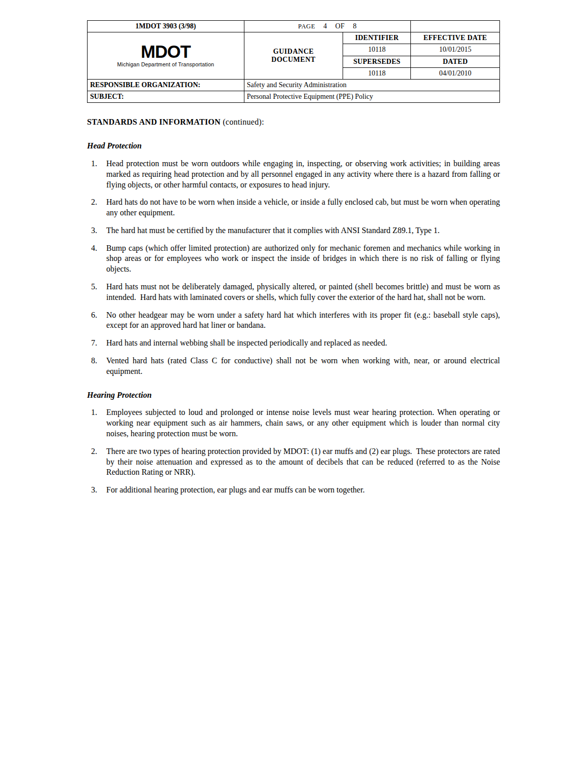| 1MDOT 3903 (3/98) | PAGE 4 OF 8 |
| MDOT Michigan Department of Transportation | GUIDANCE DOCUMENT | IDENTIFIER | EFFECTIVE DATE |
| 10118 | 10/01/2015 |
| SUPERSEDES | DATED |
| 10118 | 04/01/2010 |
| RESPONSIBLE ORGANIZATION: | Safety and Security Administration |
| SUBJECT: | Personal Protective Equipment (PPE) Policy |
STANDARDS AND INFORMATION (continued):
Head Protection
Head protection must be worn outdoors while engaging in, inspecting, or observing work activities; in building areas marked as requiring head protection and by all personnel engaged in any activity where there is a hazard from falling or flying objects, or other harmful contacts, or exposures to head injury.
Hard hats do not have to be worn when inside a vehicle, or inside a fully enclosed cab, but must be worn when operating any other equipment.
The hard hat must be certified by the manufacturer that it complies with ANSI Standard Z89.1, Type 1.
Bump caps (which offer limited protection) are authorized only for mechanic foremen and mechanics while working in shop areas or for employees who work or inspect the inside of bridges in which there is no risk of falling or flying objects.
Hard hats must not be deliberately damaged, physically altered, or painted (shell becomes brittle) and must be worn as intended. Hard hats with laminated covers or shells, which fully cover the exterior of the hard hat, shall not be worn.
No other headgear may be worn under a safety hard hat which interferes with its proper fit (e.g.: baseball style caps), except for an approved hard hat liner or bandana.
Hard hats and internal webbing shall be inspected periodically and replaced as needed.
Vented hard hats (rated Class C for conductive) shall not be worn when working with, near, or around electrical equipment.
Hearing Protection
Employees subjected to loud and prolonged or intense noise levels must wear hearing protection. When operating or working near equipment such as air hammers, chain saws, or any other equipment which is louder than normal city noises, hearing protection must be worn.
There are two types of hearing protection provided by MDOT: (1) ear muffs and (2) ear plugs. These protectors are rated by their noise attenuation and expressed as to the amount of decibels that can be reduced (referred to as the Noise Reduction Rating or NRR).
For additional hearing protection, ear plugs and ear muffs can be worn together.